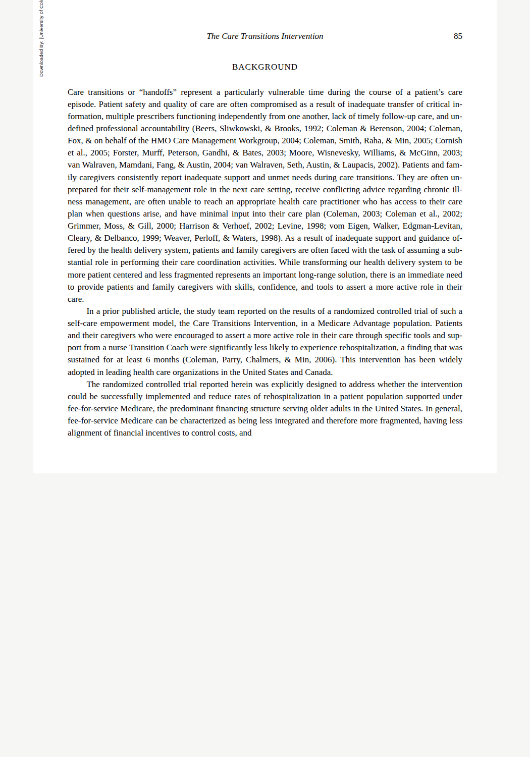Downloaded By: [University of Colorado Health Sciences Center] At: 17:39 16 October 2009
The Care Transitions Intervention 85
BACKGROUND
Care transitions or “handoffs” represent a particularly vulnerable time during the course of a patient’s care episode. Patient safety and quality of care are often compromised as a result of inadequate transfer of critical information, multiple prescribers functioning independently from one another, lack of timely follow-up care, and undefined professional accountability (Beers, Sliwkowski, & Brooks, 1992; Coleman & Berenson, 2004; Coleman, Fox, & on behalf of the HMO Care Management Workgroup, 2004; Coleman, Smith, Raha, & Min, 2005; Cornish et al., 2005; Forster, Murff, Peterson, Gandhi, & Bates, 2003; Moore, Wisnevesky, Williams, & McGinn, 2003; van Walraven, Mamdani, Fang, & Austin, 2004; van Walraven, Seth, Austin, & Laupacis, 2002). Patients and family caregivers consistently report inadequate support and unmet needs during care transitions. They are often unprepared for their self-management role in the next care setting, receive conflicting advice regarding chronic illness management, are often unable to reach an appropriate health care practitioner who has access to their care plan when questions arise, and have minimal input into their care plan (Coleman, 2003; Coleman et al., 2002; Grimmer, Moss, & Gill, 2000; Harrison & Verhoef, 2002; Levine, 1998; vom Eigen, Walker, Edgman-Levitan, Cleary, & Delbanco, 1999; Weaver, Perloff, & Waters, 1998). As a result of inadequate support and guidance offered by the health delivery system, patients and family caregivers are often faced with the task of assuming a substantial role in performing their care coordination activities. While transforming our health delivery system to be more patient centered and less fragmented represents an important long-range solution, there is an immediate need to provide patients and family caregivers with skills, confidence, and tools to assert a more active role in their care.
In a prior published article, the study team reported on the results of a randomized controlled trial of such a self-care empowerment model, the Care Transitions Intervention, in a Medicare Advantage population. Patients and their caregivers who were encouraged to assert a more active role in their care through specific tools and support from a nurse Transition Coach were significantly less likely to experience rehospitalization, a finding that was sustained for at least 6 months (Coleman, Parry, Chalmers, & Min, 2006). This intervention has been widely adopted in leading health care organizations in the United States and Canada.
The randomized controlled trial reported herein was explicitly designed to address whether the intervention could be successfully implemented and reduce rates of rehospitalization in a patient population supported under fee-for-service Medicare, the predominant financing structure serving older adults in the United States. In general, fee-for-service Medicare can be characterized as being less integrated and therefore more fragmented, having less alignment of financial incentives to control costs, and